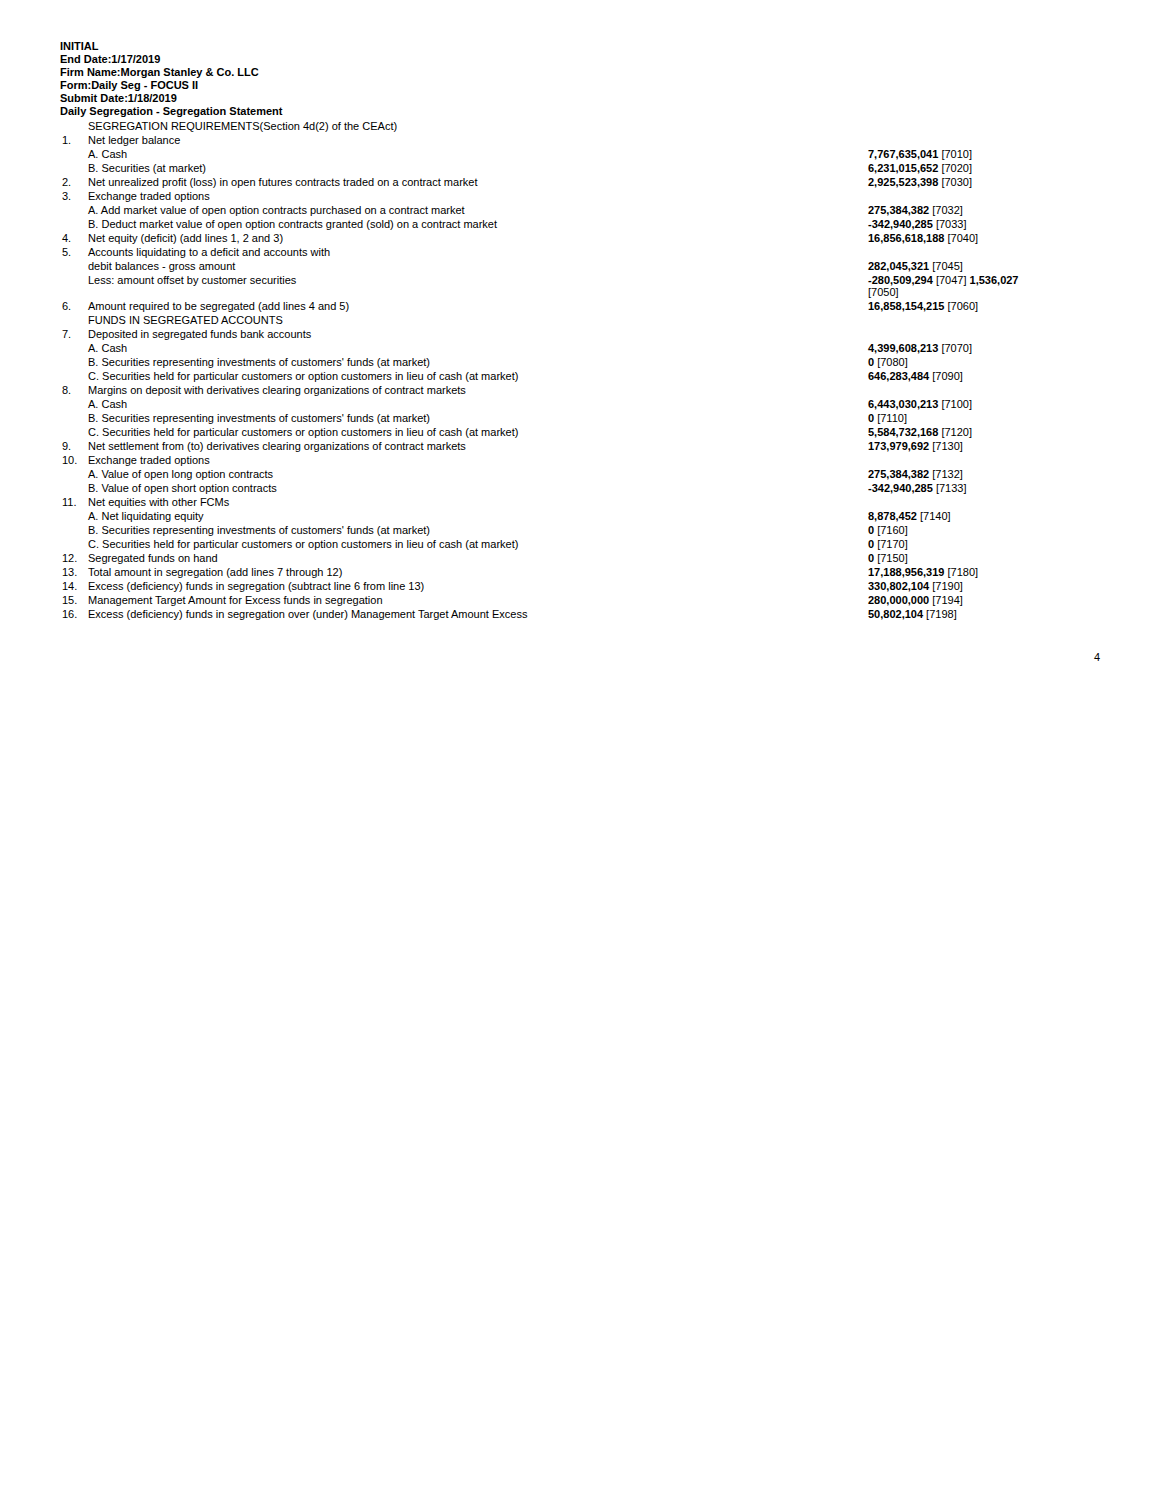INITIAL
End Date:1/17/2019
Firm Name:Morgan Stanley & Co. LLC
Form:Daily Seg - FOCUS II
Submit Date:1/18/2019
Daily Segregation - Segregation Statement
| | SEGREGATION REQUIREMENTS(Section 4d(2) of the CEAct) | |
| 1. | Net ledger balance | |
| | A. Cash | 7,767,635,041 [7010] |
| | B. Securities (at market) | 6,231,015,652 [7020] |
| 2. | Net unrealized profit (loss) in open futures contracts traded on a contract market | 2,925,523,398 [7030] |
| 3. | Exchange traded options | |
| | A. Add market value of open option contracts purchased on a contract market | 275,384,382 [7032] |
| | B. Deduct market value of open option contracts granted (sold) on a contract market | -342,940,285 [7033] |
| 4. | Net equity (deficit) (add lines 1, 2 and 3) | 16,856,618,188 [7040] |
| 5. | Accounts liquidating to a deficit and accounts with | |
| | debit balances - gross amount | 282,045,321 [7045] |
| | Less: amount offset by customer securities | -280,509,294 [7047] 1,536,027 [7050] |
| 6. | Amount required to be segregated (add lines 4 and 5) | 16,858,154,215 [7060] |
| | FUNDS IN SEGREGATED ACCOUNTS | |
| 7. | Deposited in segregated funds bank accounts | |
| | A. Cash | 4,399,608,213 [7070] |
| | B. Securities representing investments of customers' funds (at market) | 0 [7080] |
| | C. Securities held for particular customers or option customers in lieu of cash (at market) | 646,283,484 [7090] |
| 8. | Margins on deposit with derivatives clearing organizations of contract markets | |
| | A. Cash | 6,443,030,213 [7100] |
| | B. Securities representing investments of customers' funds (at market) | 0 [7110] |
| | C. Securities held for particular customers or option customers in lieu of cash (at market) | 5,584,732,168 [7120] |
| 9. | Net settlement from (to) derivatives clearing organizations of contract markets | 173,979,692 [7130] |
| 10. | Exchange traded options | |
| | A. Value of open long option contracts | 275,384,382 [7132] |
| | B. Value of open short option contracts | -342,940,285 [7133] |
| 11. | Net equities with other FCMs | |
| | A. Net liquidating equity | 8,878,452 [7140] |
| | B. Securities representing investments of customers' funds (at market) | 0 [7160] |
| | C. Securities held for particular customers or option customers in lieu of cash (at market) | 0 [7170] |
| 12. | Segregated funds on hand | 0 [7150] |
| 13. | Total amount in segregation (add lines 7 through 12) | 17,188,956,319 [7180] |
| 14. | Excess (deficiency) funds in segregation (subtract line 6 from line 13) | 330,802,104 [7190] |
| 15. | Management Target Amount for Excess funds in segregation | 280,000,000 [7194] |
| 16. | Excess (deficiency) funds in segregation over (under) Management Target Amount Excess | 50,802,104 [7198] |
4